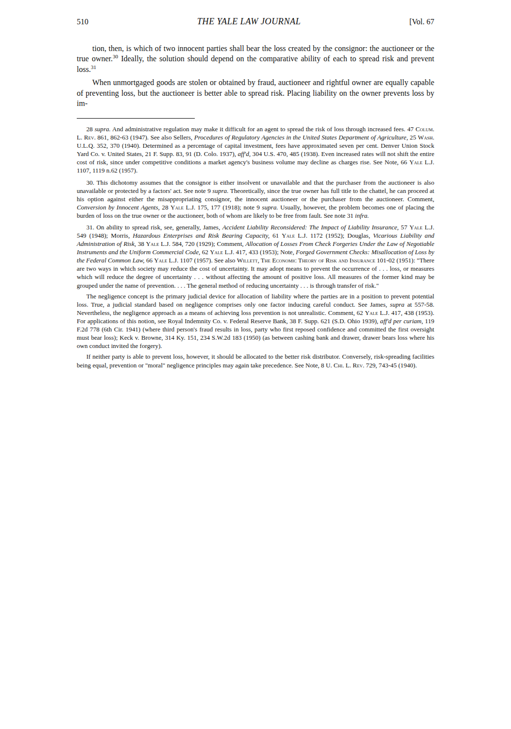510 THE YALE LAW JOURNAL [Vol. 67
tion, then, is which of two innocent parties shall bear the loss created by the consignor: the auctioneer or the true owner.30 Ideally, the solution should depend on the comparative ability of each to spread risk and prevent loss.31
When unmortgaged goods are stolen or obtained by fraud, auctioneer and rightful owner are equally capable of preventing loss, but the auctioneer is better able to spread risk. Placing liability on the owner prevents loss by im-
28 supra. And administrative regulation may make it difficult for an agent to spread the risk of loss through increased fees. 47 Colum. L. Rev. 861, 862-63 (1947). See also Sellers, Procedures of Regulatory Agencies in the United States Department of Agriculture, 25 Wash. U.L.Q. 352, 370 (1940). Determined as a percentage of capital investment, fees have approximated seven per cent. Denver Union Stock Yard Co. v. United States, 21 F. Supp. 83, 91 (D. Colo. 1937), aff'd, 304 U.S. 470, 485 (1938). Even increased rates will not shift the entire cost of risk, since under competitive conditions a market agency's business volume may decline as charges rise. See Note, 66 Yale L.J. 1107, 1119 n.62 (1957).
30. This dichotomy assumes that the consignor is either insolvent or unavailable and that the purchaser from the auctioneer is also unavailable or protected by a factors' act. See note 9 supra. Theoretically, since the true owner has full title to the chattel, he can proceed at his option against either the misappropriating consignor, the innocent auctioneer or the purchaser from the auctioneer. Comment, Conversion by Innocent Agents, 28 Yale L.J. 175, 177 (1918); note 9 supra. Usually, however, the problem becomes one of placing the burden of loss on the true owner or the auctioneer, both of whom are likely to be free from fault. See note 31 infra.
31. On ability to spread risk, see, generally, James, Accident Liability Reconsidered: The Impact of Liability Insurance, 57 Yale L.J. 549 (1948); Morris, Hazardous Enterprises and Risk Bearing Capacity, 61 Yale L.J. 1172 (1952); Douglas, Vicarious Liability and Administration of Risk, 38 Yale L.J. 584, 720 (1929); Comment, Allocation of Losses From Check Forgeries Under the Law of Negotiable Instruments and the Uniform Commercial Code, 62 Yale L.J. 417, 433 (1953); Note, Forged Government Checks: Misallocation of Loss by the Federal Common Law, 66 Yale L.J. 1107 (1957). See also Willett, The Economic Theory of Risk and Insurance 101-02 (1951): "There are two ways in which society may reduce the cost of uncertainty. It may adopt means to prevent the occurrence of . . . loss, or measures which will reduce the degree of uncertainty . . . without affecting the amount of positive loss. All measures of the former kind may be grouped under the name of prevention. . . . The general method of reducing uncertainty . . . is through transfer of risk."
The negligence concept is the primary judicial device for allocation of liability where the parties are in a position to prevent potential loss. True, a judicial standard based on negligence comprises only one factor inducing careful conduct. See James, supra at 557-58. Nevertheless, the negligence approach as a means of achieving loss prevention is not unrealistic. Comment, 62 Yale L.J. 417, 438 (1953). For applications of this notion, see Royal Indemnity Co. v. Federal Reserve Bank, 38 F. Supp. 621 (S.D. Ohio 1939), aff'd per curiam, 119 F.2d 778 (6th Cir. 1941) (where third person's fraud results in loss, party who first reposed confidence and committed the first oversight must bear loss); Keck v. Browne, 314 Ky. 151, 234 S.W.2d 183 (1950) (as between cashing bank and drawer, drawer bears loss where his own conduct invited the forgery).
If neither party is able to prevent loss, however, it should be allocated to the better risk distributor. Conversely, risk-spreading facilities being equal, prevention or "moral" negligence principles may again take precedence. See Note, 8 U. Chi. L. Rev. 729, 743-45 (1940).